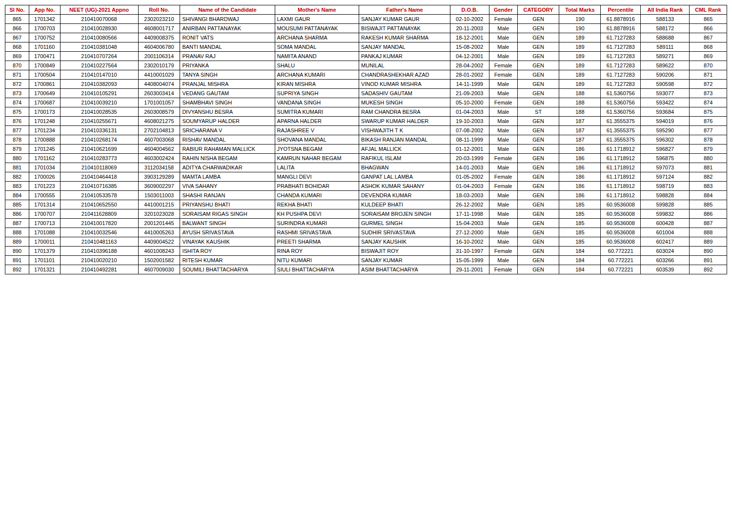| Sl No. | App No. | NEET (UG)-2021 Appno | Roll No. | Name of the Candidate | Mother's Name | Father's Name | D.O.B. | Gender | CATEGORY | Total Marks | Percentile | All India Rank | CML Rank |
| --- | --- | --- | --- | --- | --- | --- | --- | --- | --- | --- | --- | --- | --- |
| 865 | 1701342 | 210410070068 | 2302023210 | SHIVANGI BHARDWAJ | LAXMI GAUR | SANJAY KUMAR GAUR | 02-10-2002 | Female | GEN | 190 | 61.8878916 | 588133 | 865 |
| 866 | 1700703 | 210410028930 | 4608001717 | ANIRBAN PATTANAYAK | MOUSUMI PATTANAYAK | BISWAJIT PATTANAYAK | 20-11-2003 | Male | GEN | 190 | 61.8878916 | 588172 | 866 |
| 867 | 1700752 | 210410080566 | 4409008375 | RONIT VATS | ARCHANA SHARMA | RAKESH KUMAR SHARMA | 18-12-2001 | Male | GEN | 189 | 61.7127283 | 588688 | 867 |
| 868 | 1701160 | 210410381048 | 4604006780 | BANTI MANDAL | SOMA MANDAL | SANJAY MANDAL | 15-08-2002 | Male | GEN | 189 | 61.7127283 | 589111 | 868 |
| 869 | 1700471 | 210410707264 | 2001106314 | PRANAV RAJ | NAMITA ANAND | PANKAJ KUMAR | 04-12-2001 | Male | GEN | 189 | 61.7127283 | 589271 | 869 |
| 870 | 1700849 | 210410227564 | 2302010179 | PRIYANKA | SHALU | MUNILAL | 28-04-2002 | Female | GEN | 189 | 61.7127283 | 589622 | 870 |
| 871 | 1700504 | 210410147010 | 4410001029 | TANYA SINGH | ARCHANA KUMARI | CHANDRASHEKHAR AZAD | 28-01-2002 | Female | GEN | 189 | 61.7127283 | 590206 | 871 |
| 872 | 1700861 | 210410382093 | 4408004074 | PRANJAL MISHRA | KIRAN MISHRA | VINOD KUMAR MISHRA | 14-11-1999 | Male | GEN | 189 | 61.7127283 | 590598 | 872 |
| 873 | 1700649 | 210410105291 | 2603003414 | VEDANG GAUTAM | SUPRIYA SINGH | SADASHIV GAUTAM | 21-09-2003 | Male | GEN | 188 | 61.5360756 | 593077 | 873 |
| 874 | 1700687 | 210410039210 | 1701001057 | SHAMBHAVI SINGH | VANDANA SINGH | MUKESH SINGH | 05-10-2000 | Female | GEN | 188 | 61.5360756 | 593422 | 874 |
| 875 | 1700173 | 210410028535 | 2603008579 | DIVYANSHU BESRA | SUMITRA KUMARI | RAM CHANDRA BESRA | 01-04-2003 | Male | ST | 188 | 61.5360756 | 593684 | 875 |
| 876 | 1701248 | 210410255671 | 4608021275 | SOUMYARUP HALDER | APARNA HALDER | SWARUP KUMAR HALDER | 19-10-2003 | Male | GEN | 187 | 61.3555375 | 594019 | 876 |
| 877 | 1701234 | 210410336131 | 2702104813 | SRICHARANA V | RAJASHREE V | VISHWAJITH T K | 07-08-2002 | Male | GEN | 187 | 61.3555375 | 595290 | 877 |
| 878 | 1700888 | 210410268174 | 4607003068 | RISHAV MANDAL | SHOVANA MANDAL | BIKASH RANJAN MANDAL | 08-11-1999 | Male | GEN | 187 | 61.3555375 | 596302 | 878 |
| 879 | 1701245 | 210410621699 | 4604004562 | RABIUR RAHAMAN MALLICK | JYOTSNA BEGAM | AFJAL MALLICK | 01-12-2001 | Male | GEN | 186 | 61.1718912 | 596827 | 879 |
| 880 | 1701162 | 210410283773 | 4603002424 | RAHIN NISHA BEGAM | KAMRUN NAHAR BEGAM | RAFIKUL ISLAM | 20-03-1999 | Female | GEN | 186 | 61.1718912 | 596875 | 880 |
| 881 | 1701034 | 210410118069 | 3112034158 | ADITYA CHARWADIKAR | LALITA | BHAGWAN | 14-01-2003 | Male | GEN | 186 | 61.1718912 | 597073 | 881 |
| 882 | 1700026 | 210410464418 | 3903129289 | MAMTA LAMBA | MANGLI DEVI | GANPAT LAL LAMBA | 01-05-2002 | Female | GEN | 186 | 61.1718912 | 597124 | 882 |
| 883 | 1701223 | 210410716385 | 3609002297 | VIVA SAHANY | PRABHATI BOHIDAR | ASHOK KUMAR SAHANY | 01-04-2003 | Female | GEN | 186 | 61.1718912 | 598719 | 883 |
| 884 | 1700555 | 210410533578 | 1503011003 | SHASHI RANJAN | CHANDA KUMARI | DEVENDRA KUMAR | 18-03-2003 | Male | GEN | 186 | 61.1718912 | 598828 | 884 |
| 885 | 1701314 | 210410652550 | 4410001215 | PRIYANSHU BHATI | REKHA BHATI | KULDEEP BHATI | 26-12-2002 | Male | GEN | 185 | 60.9536008 | 599828 | 885 |
| 886 | 1700707 | 210411628809 | 3201023028 | SORAISAM RIGAS SINGH | KH PUSHPA DEVI | SORAISAM BROJEN SINGH | 17-11-1998 | Male | GEN | 185 | 60.9536008 | 599832 | 886 |
| 887 | 1700713 | 210410017820 | 2001201445 | BALWANT SINGH | SURINDRA KUMARI | GURMEL SINGH | 15-04-2003 | Male | GEN | 185 | 60.9536008 | 600428 | 887 |
| 888 | 1701088 | 210410032546 | 4410005263 | AYUSH SRIVASTAVA | RASHMI SRIVASTAVA | SUDHIR SRIVASTAVA | 27-12-2000 | Male | GEN | 185 | 60.9536008 | 601004 | 888 |
| 889 | 1700011 | 210410481163 | 4409004522 | VINAYAK KAUSHIK | PREETI SHARMA | SANJAY KAUSHIK | 16-10-2002 | Male | GEN | 185 | 60.9536008 | 602417 | 889 |
| 890 | 1701379 | 210410396188 | 4601008243 | ISHITA ROY | RINA ROY | BISWAJIT ROY | 31-10-1997 | Female | GEN | 184 | 60.772221 | 603024 | 890 |
| 891 | 1701101 | 210410020210 | 1502001582 | RITESH KUMAR | NITU KUMARI | SANJAY KUMAR | 15-05-1999 | Male | GEN | 184 | 60.772221 | 603266 | 891 |
| 892 | 1701321 | 210410492281 | 4607009030 | SOUMILI BHATTACHARYA | SIULI BHATTACHARYA | ASIM BHATTACHARYA | 29-11-2001 | Female | GEN | 184 | 60.772221 | 603539 | 892 |